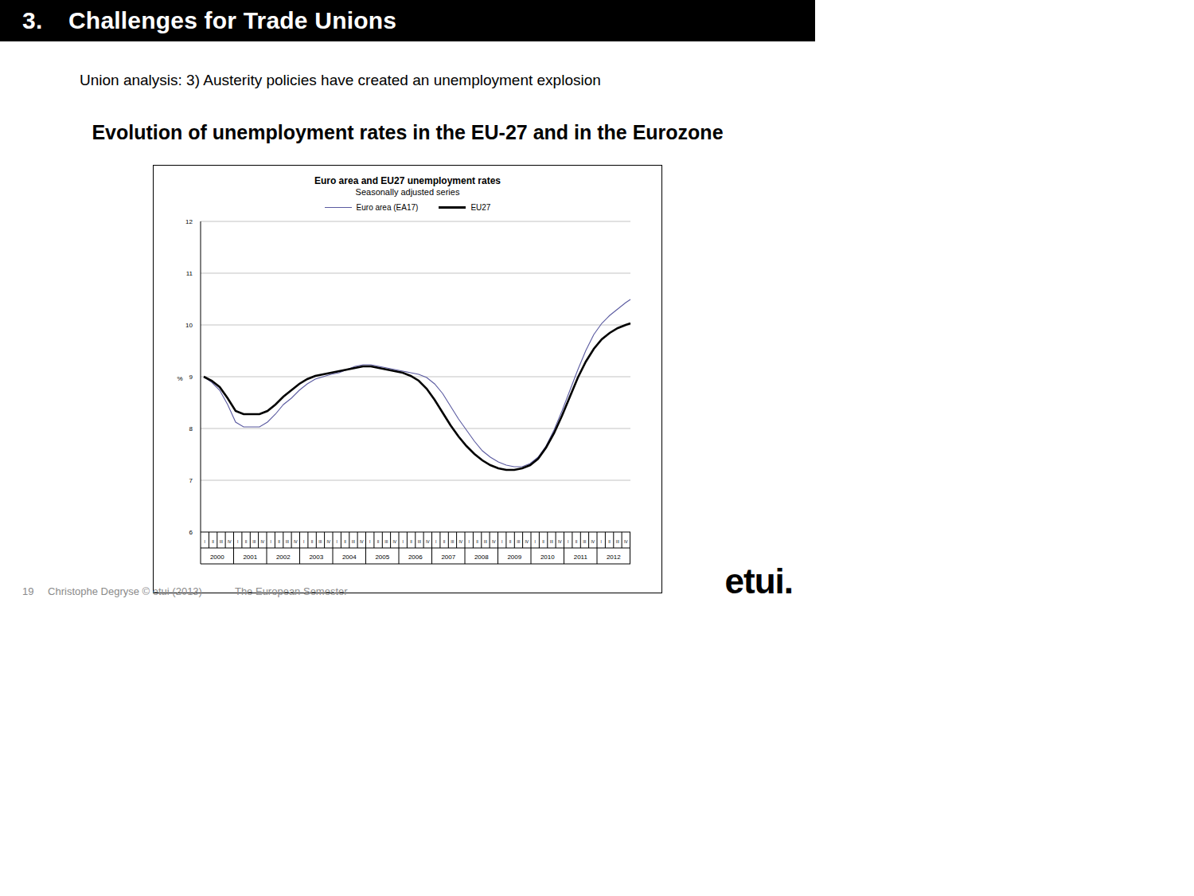3. Challenges for Trade Unions
Union analysis: 3) Austerity policies have created an unemployment explosion
Evolution of unemployment rates in the EU-27 and in the Eurozone
Euro area and EU27 unemployment rates Seasonally adjusted series
Euro area (EA17) EU27
12 11 10 9 8 7 6 % I II III IV I II III IV I II III IV I II III IV I II III IV I II III IV I II III IV I II III IV I II III IV I II III IV I II III IV I II III IV I II III IV 2000 2001 2002 2003 2004 2005 2006 2007 2008 2009 2010 2011 2012
19 Christophe Degryse © etui (2013) The European Semester
etui.